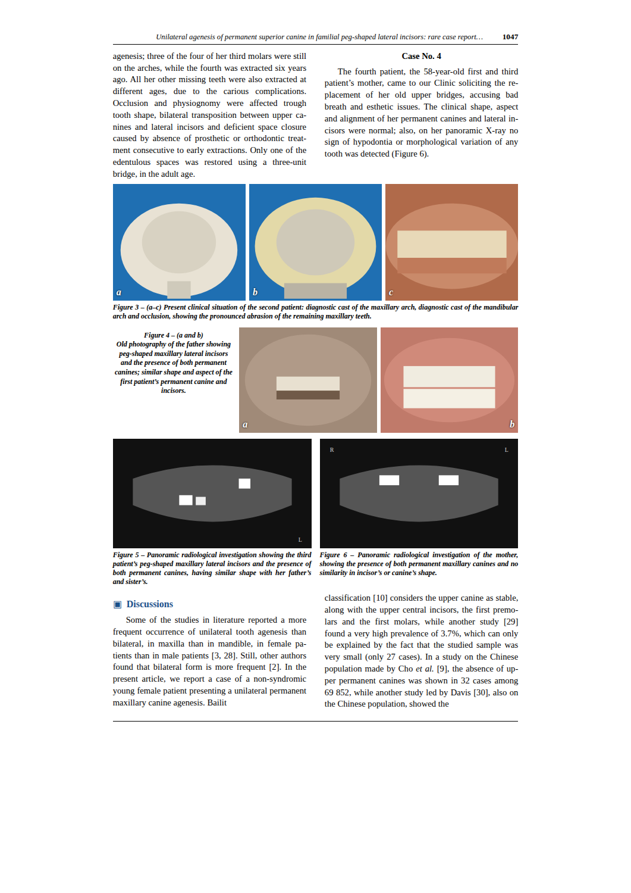Unilateral agenesis of permanent superior canine in familial peg-shaped lateral incisors: rare case report… 1047
agenesis; three of the four of her third molars were still on the arches, while the fourth was extracted six years ago. All her other missing teeth were also extracted at different ages, due to the carious complications. Occlusion and physiognomy were affected trough tooth shape, bilateral transposition between upper canines and lateral incisors and deficient space closure caused by absence of prosthetic or orthodontic treatment consecutive to early extractions. Only one of the edentulous spaces was restored using a three-unit bridge, in the adult age.
Case No. 4
The fourth patient, the 58-year-old first and third patient’s mother, came to our Clinic soliciting the replacement of her old upper bridges, accusing bad breath and esthetic issues. The clinical shape, aspect and alignment of her permanent canines and lateral incisors were normal; also, on her panoramic X-ray no sign of hypodontia or morphological variation of any tooth was detected (Figure 6).
a
b
c
Figure 3 – (a–c) Present clinical situation of the second patient: diagnostic cast of the maxillary arch, diagnostic cast of the mandibular arch and occlusion, showing the pronounced abrasion of the remaining maxillary teeth.
Figure 4 – (a and b)
Old photography of the father showing peg-shaped maxillary lateral incisors and the presence of both permanent canines; similar shape and aspect of the first patient’s permanent canine and incisors.
a
b
Figure 5 – Panoramic radiological investigation showing the third patient’s peg-shaped maxillary lateral incisors and the presence of both permanent canines, having similar shape with her father’s and sister’s.
Figure 6 – Panoramic radiological investigation of the mother, showing the presence of both permanent maxillary canines and no similarity in incisor’s or canine’s shape.
▣
Discussions
Some of the studies in literature reported a more frequent occurrence of unilateral tooth agenesis than bilateral, in maxilla than in mandible, in female patients than in male patients [3, 28]. Still, other authors found that bilateral form is more frequent [2]. In the present article, we report a case of a non-syndromic young female patient presenting a unilateral permanent maxillary canine agenesis. Bailit
classification [10] considers the upper canine as stable, along with the upper central incisors, the first premolars and the first molars, while another study [29] found a very high prevalence of 3.7%, which can only be explained by the fact that the studied sample was very small (only 27 cases). In a study on the Chinese population made by Cho et al. [9], the absence of upper permanent canines was shown in 32 cases among 69 852, while another study led by Davis [30], also on the Chinese population, showed the